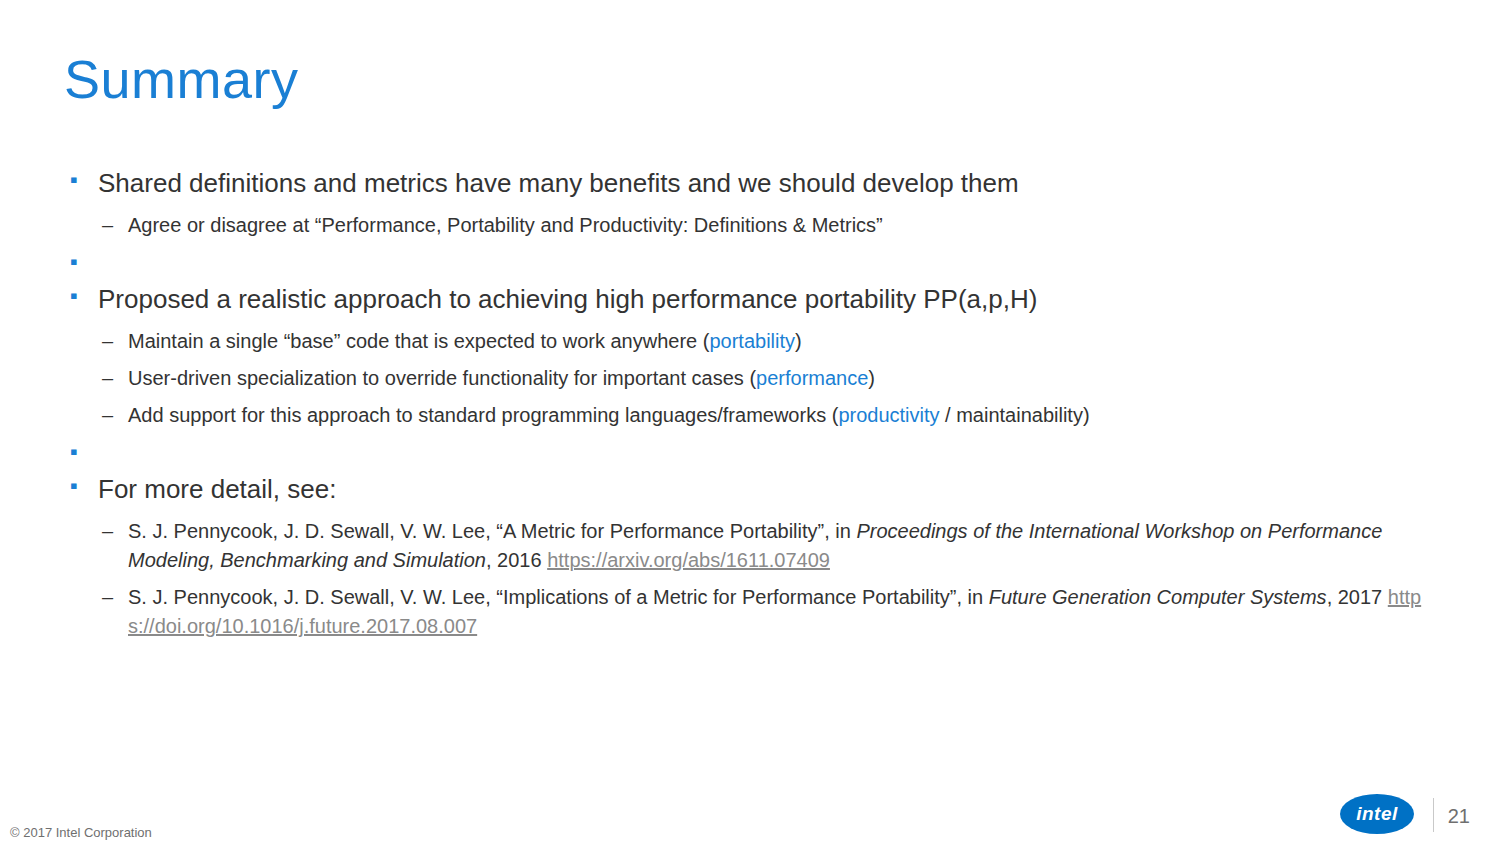Summary
Shared definitions and metrics have many benefits and we should develop them
Agree or disagree at “Performance, Portability and Productivity: Definitions & Metrics”
Proposed a realistic approach to achieving high performance portability PP(a,p,H)
Maintain a single “base” code that is expected to work anywhere (portability)
User-driven specialization to override functionality for important cases (performance)
Add support for this approach to standard programming languages/frameworks (productivity / maintainability)
For more detail, see:
S. J. Pennycook, J. D. Sewall, V. W. Lee, “A Metric for Performance Portability”, in Proceedings of the International Workshop on Performance Modeling, Benchmarking and Simulation, 2016 https://arxiv.org/abs/1611.07409
S. J. Pennycook, J. D. Sewall, V. W. Lee, “Implications of a Metric for Performance Portability”, in Future Generation Computer Systems, 2017 https://doi.org/10.1016/j.future.2017.08.007
© 2017 Intel Corporation
intel
21